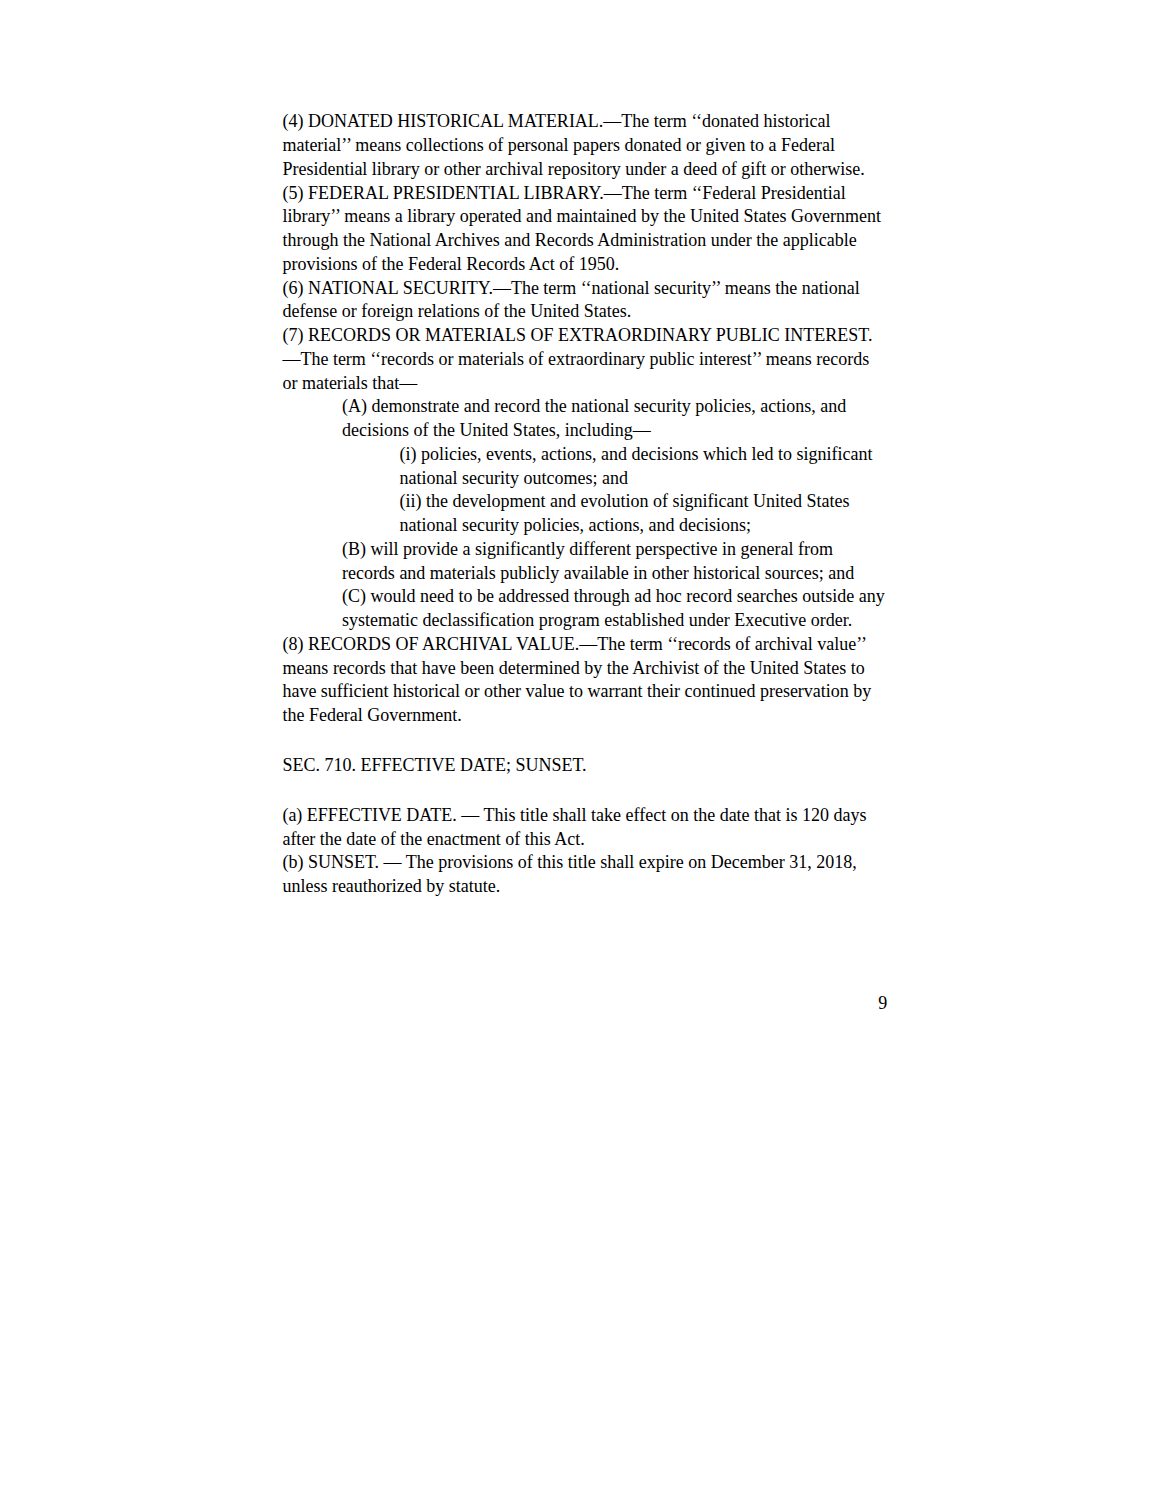(4) DONATED HISTORICAL MATERIAL.—The term ‘‘donated historical material’’ means collections of personal papers donated or given to a Federal Presidential library or other archival repository under a deed of gift or otherwise.
(5) FEDERAL PRESIDENTIAL LIBRARY.—The term ‘‘Federal Presidential library’’ means a library operated and maintained by the United States Government through the National Archives and Records Administration under the applicable provisions of the Federal Records Act of 1950.
(6) NATIONAL SECURITY.—The term ‘‘national security’’ means the national defense or foreign relations of the United States.
(7) RECORDS OR MATERIALS OF EXTRAORDINARY PUBLIC INTEREST.—The term ‘‘records or materials of extraordinary public interest’’ means records or materials that—
(A) demonstrate and record the national security policies, actions, and decisions of the United States, including—
(i) policies, events, actions, and decisions which led to significant national security outcomes; and
(ii) the development and evolution of significant United States national security policies, actions, and decisions;
(B) will provide a significantly different perspective in general from records and materials publicly available in other historical sources; and
(C) would need to be addressed through ad hoc record searches outside any systematic declassification program established under Executive order.
(8) RECORDS OF ARCHIVAL VALUE.—The term ‘‘records of archival value’’ means records that have been determined by the Archivist of the United States to have sufficient historical or other value to warrant their continued preservation by the Federal Government.
SEC. 710. EFFECTIVE DATE; SUNSET.
(a) EFFECTIVE DATE. — This title shall take effect on the date that is 120 days after the date of the enactment of this Act.
(b) SUNSET. — The provisions of this title shall expire on December 31, 2018, unless reauthorized by statute.
9